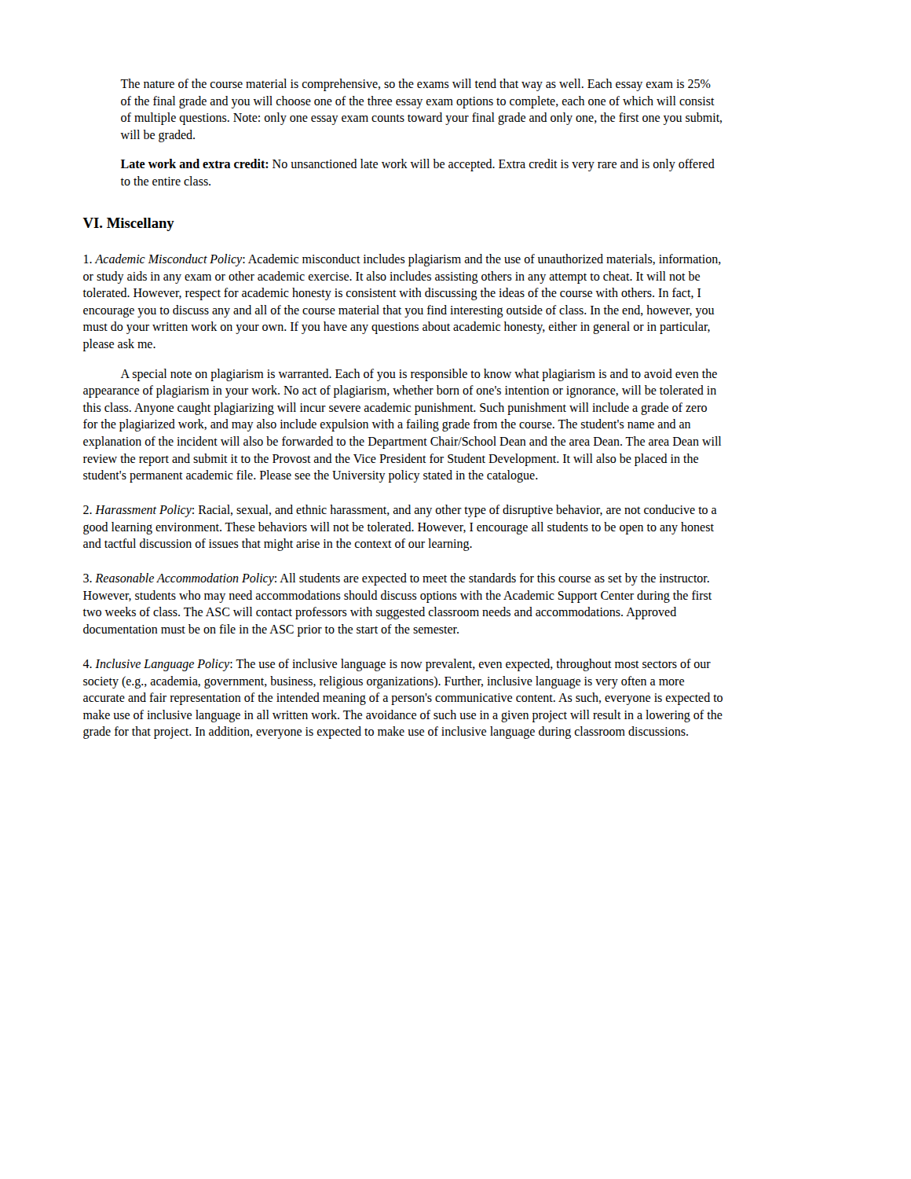The nature of the course material is comprehensive, so the exams will tend that way as well. Each essay exam is 25% of the final grade and you will choose one of the three essay exam options to complete, each one of which will consist of multiple questions. Note: only one essay exam counts toward your final grade and only one, the first one you submit, will be graded.
Late work and extra credit: No unsanctioned late work will be accepted. Extra credit is very rare and is only offered to the entire class.
VI. Miscellany
1. Academic Misconduct Policy: Academic misconduct includes plagiarism and the use of unauthorized materials, information, or study aids in any exam or other academic exercise. It also includes assisting others in any attempt to cheat. It will not be tolerated. However, respect for academic honesty is consistent with discussing the ideas of the course with others. In fact, I encourage you to discuss any and all of the course material that you find interesting outside of class. In the end, however, you must do your written work on your own. If you have any questions about academic honesty, either in general or in particular, please ask me.
A special note on plagiarism is warranted. Each of you is responsible to know what plagiarism is and to avoid even the appearance of plagiarism in your work. No act of plagiarism, whether born of one's intention or ignorance, will be tolerated in this class. Anyone caught plagiarizing will incur severe academic punishment. Such punishment will include a grade of zero for the plagiarized work, and may also include expulsion with a failing grade from the course. The student's name and an explanation of the incident will also be forwarded to the Department Chair/School Dean and the area Dean. The area Dean will review the report and submit it to the Provost and the Vice President for Student Development. It will also be placed in the student's permanent academic file. Please see the University policy stated in the catalogue.
2. Harassment Policy: Racial, sexual, and ethnic harassment, and any other type of disruptive behavior, are not conducive to a good learning environment. These behaviors will not be tolerated. However, I encourage all students to be open to any honest and tactful discussion of issues that might arise in the context of our learning.
3. Reasonable Accommodation Policy: All students are expected to meet the standards for this course as set by the instructor. However, students who may need accommodations should discuss options with the Academic Support Center during the first two weeks of class. The ASC will contact professors with suggested classroom needs and accommodations. Approved documentation must be on file in the ASC prior to the start of the semester.
4. Inclusive Language Policy: The use of inclusive language is now prevalent, even expected, throughout most sectors of our society (e.g., academia, government, business, religious organizations). Further, inclusive language is very often a more accurate and fair representation of the intended meaning of a person's communicative content. As such, everyone is expected to make use of inclusive language in all written work. The avoidance of such use in a given project will result in a lowering of the grade for that project. In addition, everyone is expected to make use of inclusive language during classroom discussions.